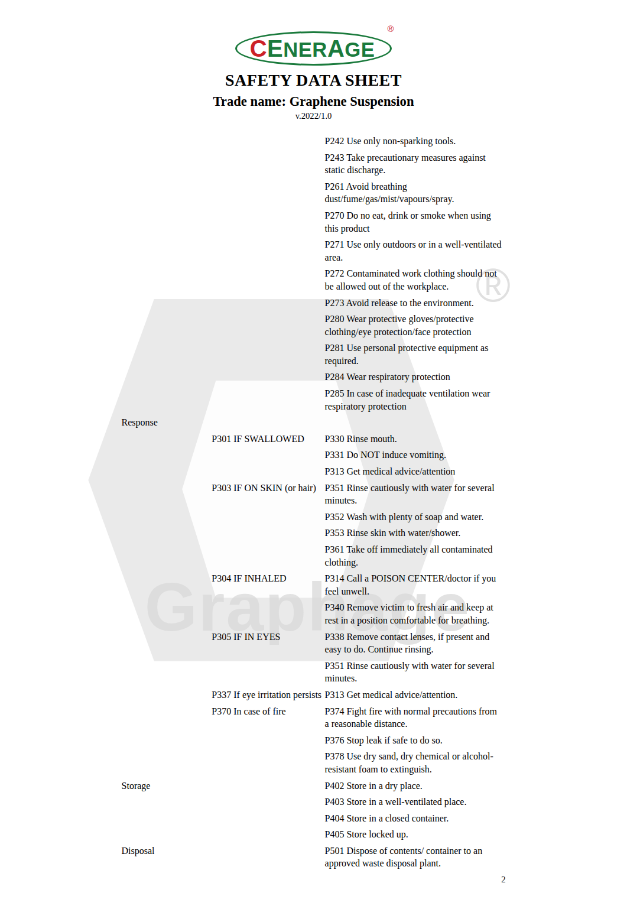®
Graphage
® CENERAGE
SAFETY DATA SHEET
Trade name: Graphene Suspension
v.2022/1.0
| | | P242 Use only non-sparking tools. |
| | | P243 Take precautionary measures against static discharge. |
| | | P261 Avoid breathing dust/fume/gas/mist/vapours/spray. |
| | | P270 Do no eat, drink or smoke when using this product |
| | | P271 Use only outdoors or in a well-ventilated area. |
| | | P272 Contaminated work clothing should not be allowed out of the workplace. |
| | | P273 Avoid release to the environment. |
| | | P280 Wear protective gloves/protective clothing/eye protection/face protection |
| | | P281 Use personal protective equipment as required. |
| | | P284 Wear respiratory protection |
| | | P285 In case of inadequate ventilation wear respiratory protection |
| Response | | |
| | P301 IF SWALLOWED | P330 Rinse mouth. |
| | | P331 Do NOT induce vomiting. |
| | | P313 Get medical advice/attention |
| | P303 IF ON SKIN (or hair) | P351 Rinse cautiously with water for several minutes. |
| | | P352 Wash with plenty of soap and water. |
| | | P353 Rinse skin with water/shower. |
| | | P361 Take off immediately all contaminated clothing. |
| | P304 IF INHALED | P314 Call a POISON CENTER/doctor if you feel unwell. |
| | | P340 Remove victim to fresh air and keep at rest in a position comfortable for breathing. |
| | P305 IF IN EYES | P338 Remove contact lenses, if present and easy to do. Continue rinsing. |
| | | P351 Rinse cautiously with water for several minutes. |
| | P337 If eye irritation persists | P313 Get medical advice/attention. |
| | P370 In case of fire | P374 Fight fire with normal precautions from a reasonable distance. |
| | | P376 Stop leak if safe to do so. |
| | | P378 Use dry sand, dry chemical or alcohol-resistant foam to extinguish. |
| Storage | | P402 Store in a dry place. |
| | | P403 Store in a well-ventilated place. |
| | | P404 Store in a closed container. |
| | | P405 Store locked up. |
| Disposal | | P501 Dispose of contents/ container to an approved waste disposal plant. |
2